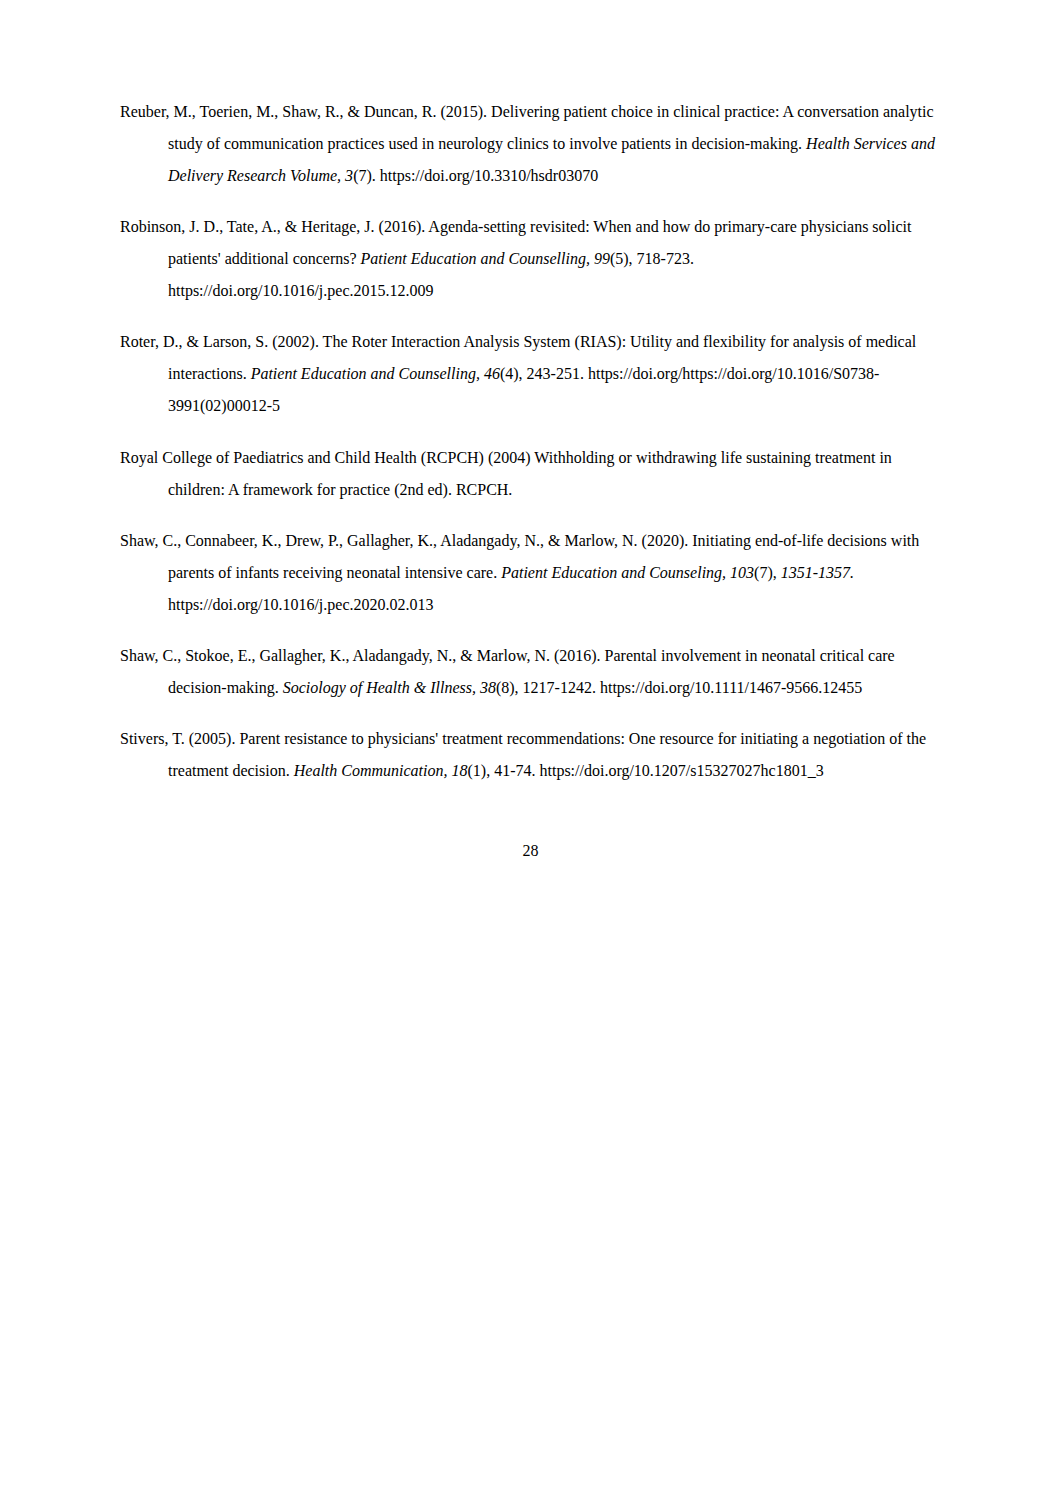Reuber, M., Toerien, M., Shaw, R., & Duncan, R. (2015). Delivering patient choice in clinical practice: A conversation analytic study of communication practices used in neurology clinics to involve patients in decision-making. Health Services and Delivery Research Volume, 3(7). https://doi.org/10.3310/hsdr03070
Robinson, J. D., Tate, A., & Heritage, J. (2016). Agenda-setting revisited: When and how do primary-care physicians solicit patients' additional concerns? Patient Education and Counselling, 99(5), 718-723. https://doi.org/10.1016/j.pec.2015.12.009
Roter, D., & Larson, S. (2002). The Roter Interaction Analysis System (RIAS): Utility and flexibility for analysis of medical interactions. Patient Education and Counselling, 46(4), 243-251. https://doi.org/https://doi.org/10.1016/S0738-3991(02)00012-5
Royal College of Paediatrics and Child Health (RCPCH) (2004) Withholding or withdrawing life sustaining treatment in children: A framework for practice (2nd ed). RCPCH.
Shaw, C., Connabeer, K., Drew, P., Gallagher, K., Aladangady, N., & Marlow, N. (2020). Initiating end-of-life decisions with parents of infants receiving neonatal intensive care. Patient Education and Counseling, 103(7), 1351-1357. https://doi.org/10.1016/j.pec.2020.02.013
Shaw, C., Stokoe, E., Gallagher, K., Aladangady, N., & Marlow, N. (2016). Parental involvement in neonatal critical care decision-making. Sociology of Health & Illness, 38(8), 1217-1242. https://doi.org/10.1111/1467-9566.12455
Stivers, T. (2005). Parent resistance to physicians' treatment recommendations: One resource for initiating a negotiation of the treatment decision. Health Communication, 18(1), 41-74. https://doi.org/10.1207/s15327027hc1801_3
28